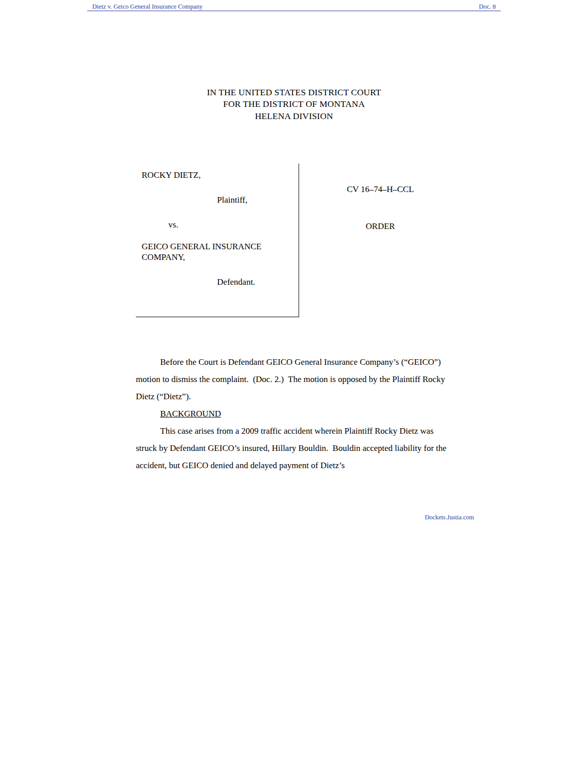Dietz v. Geico General Insurance Company
Doc. 8
IN THE UNITED STATES DISTRICT COURT
FOR THE DISTRICT OF MONTANA
HELENA DIVISION
ROCKY DIETZ,
Plaintiff,
vs.
GEICO GENERAL INSURANCE
COMPANY,
Defendant.
CV 16–74–H–CCL
ORDER
Before the Court is Defendant GEICO General Insurance Company’s (“GEICO”) motion to dismiss the complaint. (Doc. 2.) The motion is opposed by the Plaintiff Rocky Dietz (“Dietz”).
BACKGROUND
This case arises from a 2009 traffic accident wherein Plaintiff Rocky Dietz was struck by Defendant GEICO’s insured, Hillary Bouldin. Bouldin accepted liability for the accident, but GEICO denied and delayed payment of Dietz’s
Dockets. Justia.com